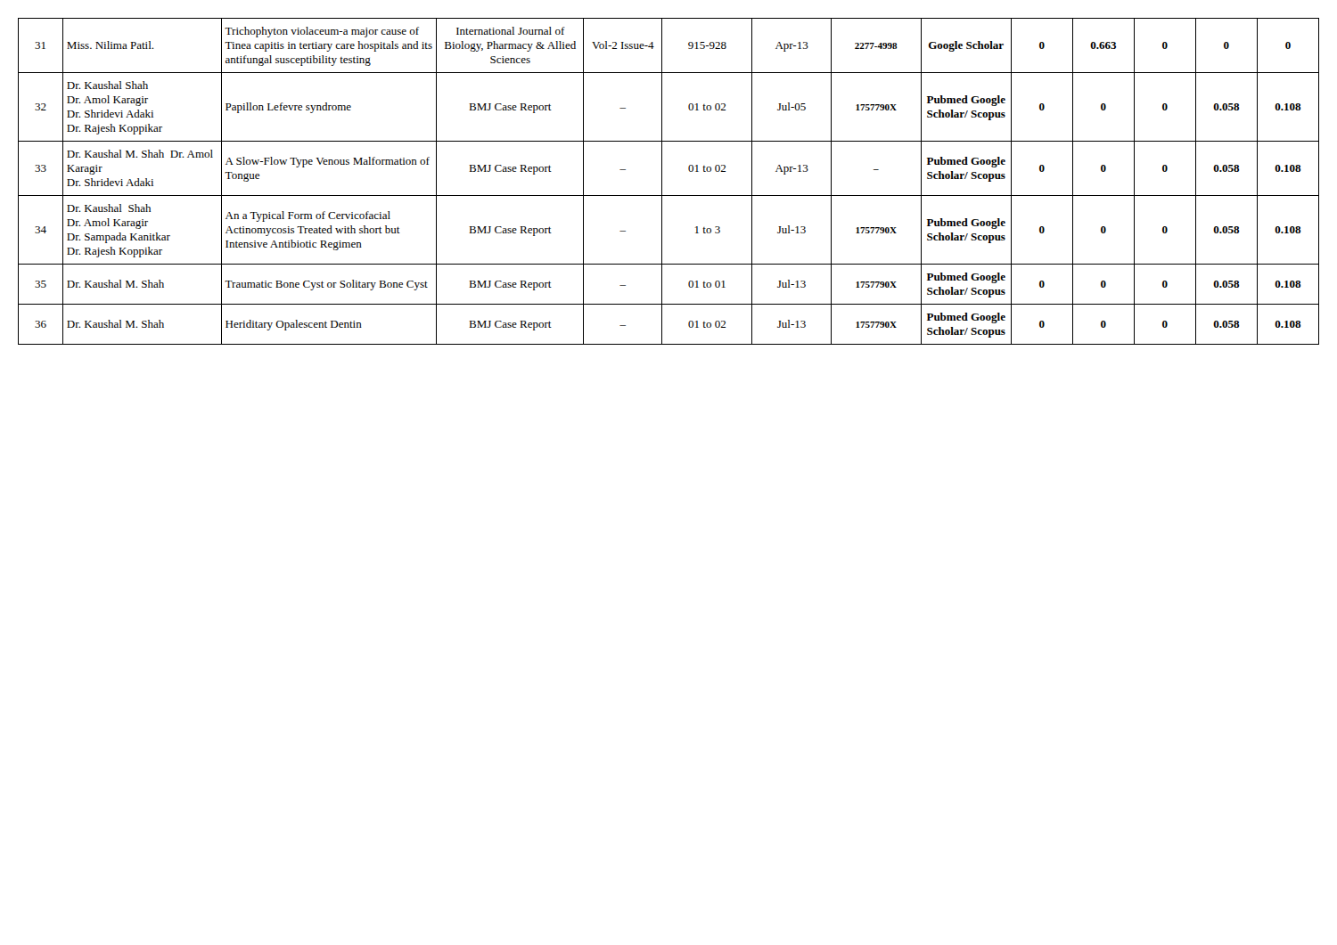| 31 | Miss. Nilima Patil. | Trichophyton violaceum-a major cause of Tinea capitis in tertiary care hospitals and its antifungal susceptibility testing | International Journal of Biology, Pharmacy & Allied Sciences | Vol-2 Issue-4 | 915-928 | Apr-13 | 2277-4998 | Google Scholar | 0 | 0.663 | 0 | 0 | 0 |
| 32 | Dr. Kaushal Shah Dr. Amol Karagir Dr. Shridevi Adaki Dr. Rajesh Koppikar | Papillon Lefevre syndrome | BMJ Case Report | – | 01 to 02 | Jul-05 | 1757790X | Pubmed Google Scholar/ Scopus | 0 | 0 | 0 | 0.058 | 0.108 |
| 33 | Dr. Kaushal M. Shah Dr. Amol Karagir Dr. Shridevi Adaki | A Slow-Flow Type Venous Malformation of Tongue | BMJ Case Report | – | 01 to 02 | Apr-13 | – | Pubmed Google Scholar/ Scopus | 0 | 0 | 0 | 0.058 | 0.108 |
| 34 | Dr. Kaushal Shah Dr. Amol Karagir Dr. Sampada Kanitkar Dr. Rajesh Koppikar | An a Typical Form of Cervicofacial Actinomycosis Treated with short but Intensive Antibiotic Regimen | BMJ Case Report | – | 1 to 3 | Jul-13 | 1757790X | Pubmed Google Scholar/ Scopus | 0 | 0 | 0 | 0.058 | 0.108 |
| 35 | Dr. Kaushal M. Shah | Traumatic Bone Cyst or Solitary Bone Cyst | BMJ Case Report | – | 01 to 01 | Jul-13 | 1757790X | Pubmed Google Scholar/ Scopus | 0 | 0 | 0 | 0.058 | 0.108 |
| 36 | Dr. Kaushal M. Shah | Heriditary Opalescent Dentin | BMJ Case Report | – | 01 to 02 | Jul-13 | 1757790X | Pubmed Google Scholar/ Scopus | 0 | 0 | 0 | 0.058 | 0.108 |